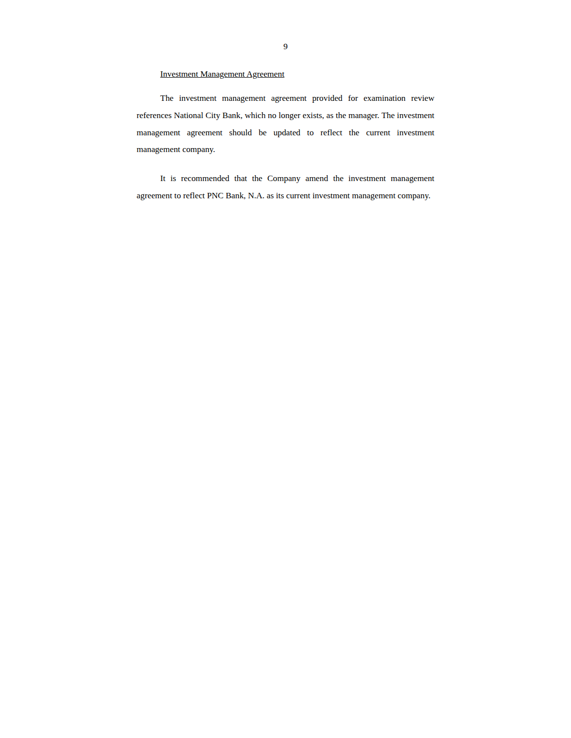9
Investment Management Agreement
The investment management agreement provided for examination review references National City Bank, which no longer exists, as the manager. The investment management agreement should be updated to reflect the current investment management company.
It is recommended that the Company amend the investment management agreement to reflect PNC Bank, N.A. as its current investment management company.